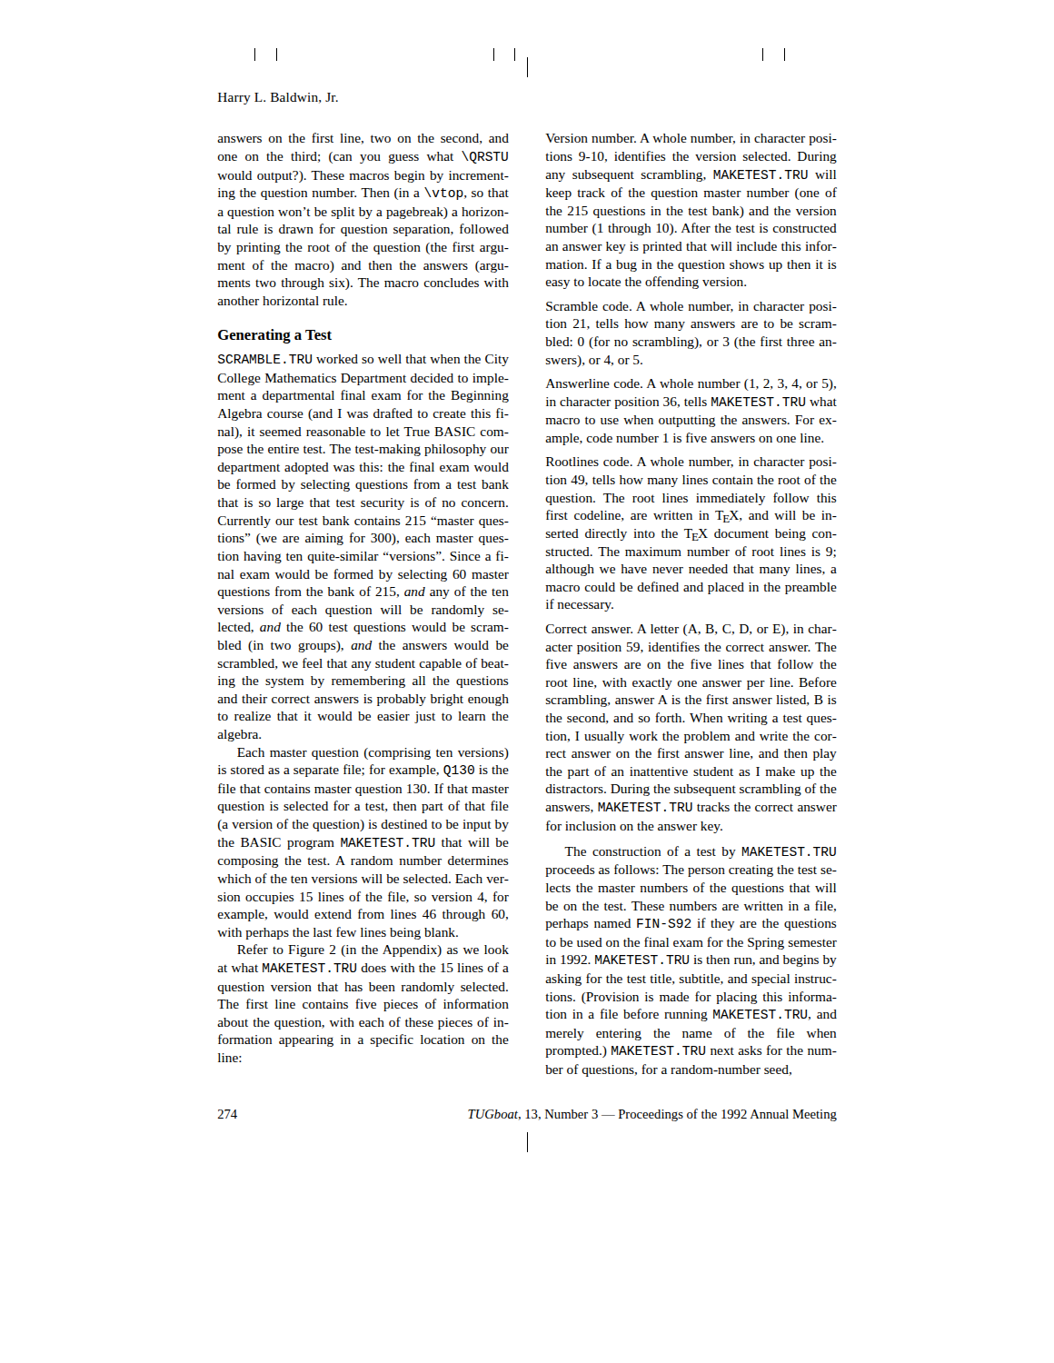Harry L. Baldwin, Jr.
answers on the first line, two on the second, and one on the third; (can you guess what \QRSTU would output?). These macros begin by incrementing the question number. Then (in a \vtop, so that a question won’t be split by a pagebreak) a horizontal rule is drawn for question separation, followed by printing the root of the question (the first argument of the macro) and then the answers (arguments two through six). The macro concludes with another horizontal rule.
Generating a Test
SCRAMBLE.TRU worked so well that when the City College Mathematics Department decided to implement a departmental final exam for the Beginning Algebra course (and I was drafted to create this final), it seemed reasonable to let True BASIC compose the entire test. The test-making philosophy our department adopted was this: the final exam would be formed by selecting questions from a test bank that is so large that test security is of no concern. Currently our test bank contains 215 “master questions” (we are aiming for 300), each master question having ten quite-similar “versions”. Since a final exam would be formed by selecting 60 master questions from the bank of 215, and any of the ten versions of each question will be randomly selected, and the 60 test questions would be scrambled (in two groups), and the answers would be scrambled, we feel that any student capable of beating the system by remembering all the questions and their correct answers is probably bright enough to realize that it would be easier just to learn the algebra.
Each master question (comprising ten versions) is stored as a separate file; for example, Q130 is the file that contains master question 130. If that master question is selected for a test, then part of that file (a version of the question) is destined to be input by the BASIC program MAKETEST.TRU that will be composing the test. A random number determines which of the ten versions will be selected. Each version occupies 15 lines of the file, so version 4, for example, would extend from lines 46 through 60, with perhaps the last few lines being blank.
Refer to Figure 2 (in the Appendix) as we look at what MAKETEST.TRU does with the 15 lines of a question version that has been randomly selected. The first line contains five pieces of information about the question, with each of these pieces of information appearing in a specific location on the line:
Version number.
A whole number, in character positions 9-10, identifies the version selected. During any subsequent scrambling, MAKETEST.TRU will keep track of the question master number (one of the 215 questions in the test bank) and the version number (1 through 10). After the test is constructed an answer key is printed that will include this information. If a bug in the question shows up then it is easy to locate the offending version.
Scramble code.
A whole number, in character position 21, tells how many answers are to be scrambled: 0 (for no scrambling), or 3 (the first three answers), or 4, or 5.
Answerline code.
A whole number (1, 2, 3, 4, or 5), in character position 36, tells MAKETEST.TRU what macro to use when outputting the answers. For example, code number 1 is five answers on one line.
Rootlines code.
A whole number, in character position 49, tells how many lines contain the root of the question. The root lines immediately follow this first codeline, are written in TEX, and will be inserted directly into the TEX document being constructed. The maximum number of root lines is 9; although we have never needed that many lines, a macro could be defined and placed in the preamble if necessary.
Correct answer.
A letter (A, B, C, D, or E), in character position 59, identifies the correct answer. The five answers are on the five lines that follow the root line, with exactly one answer per line. Before scrambling, answer A is the first answer listed, B is the second, and so forth. When writing a test question, I usually work the problem and write the correct answer on the first answer line, and then play the part of an inattentive student as I make up the distractors. During the subsequent scrambling of the answers, MAKETEST.TRU tracks the correct answer for inclusion on the answer key.
The construction of a test by MAKETEST.TRU proceeds as follows: The person creating the test selects the master numbers of the questions that will be on the test. These numbers are written in a file, perhaps named FIN-S92 if they are the questions to be used on the final exam for the Spring semester in 1992. MAKETEST.TRU is then run, and begins by asking for the test title, subtitle, and special instructions. (Provision is made for placing this information in a file before running MAKETEST.TRU, and merely entering the name of the file when prompted.) MAKETEST.TRU next asks for the number of questions, for a random-number seed,
274
TUGboat, 13, Number 3 — Proceedings of the 1992 Annual Meeting